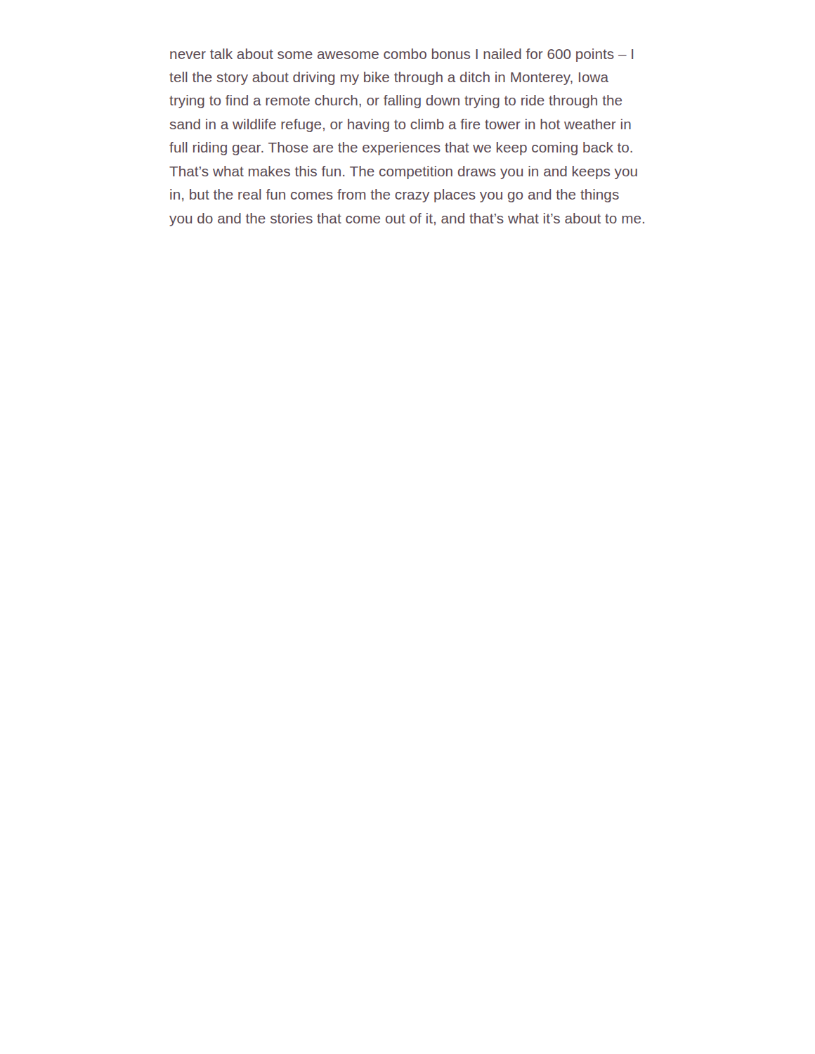never talk about some awesome combo bonus I nailed for 600 points – I tell the story about driving my bike through a ditch in Monterey, Iowa trying to find a remote church, or falling down trying to ride through the sand in a wildlife refuge, or having to climb a fire tower in hot weather in full riding gear. Those are the experiences that we keep coming back to. That’s what makes this fun. The competition draws you in and keeps you in, but the real fun comes from the crazy places you go and the things you do and the stories that come out of it, and that’s what it’s about to me.